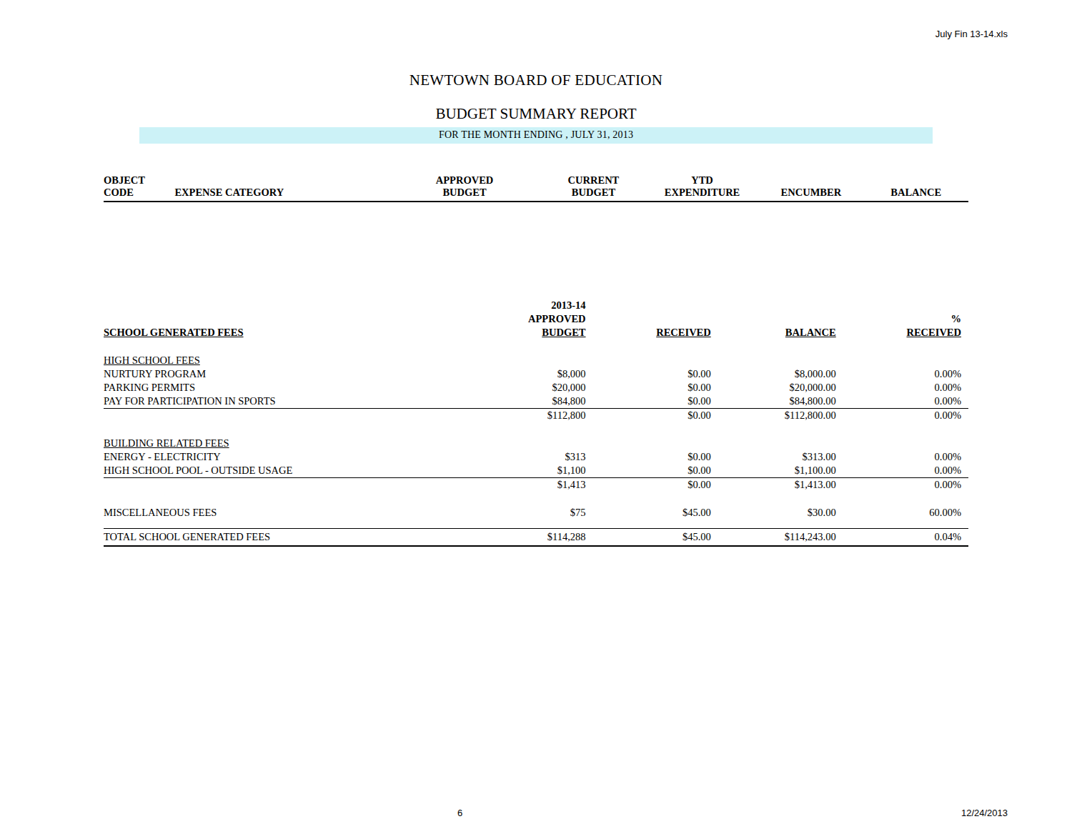July Fin 13-14.xls
NEWTOWN BOARD OF EDUCATION
BUDGET SUMMARY REPORT
FOR THE MONTH ENDING , JULY 31, 2013
| OBJECT | | APPROVED | | CURRENT | YTD | | |
| CODE | EXPENSE CATEGORY | BUDGET | | BUDGET | EXPENDITURE | ENCUMBER | BALANCE |
| | 2013-14 | | | |
| | APPROVED | | | % |
| SCHOOL GENERATED FEES | BUDGET | RECEIVED | BALANCE | RECEIVED |
| HIGH SCHOOL FEES | | | | |
| NURTURY PROGRAM | $8,000 | $0.00 | $8,000.00 | 0.00% |
| PARKING PERMITS | $20,000 | $0.00 | $20,000.00 | 0.00% |
| PAY FOR PARTICIPATION IN SPORTS | $84,800 | $0.00 | $84,800.00 | 0.00% |
| | $112,800 | $0.00 | $112,800.00 | 0.00% |
| BUILDING RELATED FEES | | | | |
| ENERGY - ELECTRICITY | $313 | $0.00 | $313.00 | 0.00% |
| HIGH SCHOOL POOL - OUTSIDE USAGE | $1,100 | $0.00 | $1,100.00 | 0.00% |
| | $1,413 | $0.00 | $1,413.00 | 0.00% |
| MISCELLANEOUS FEES | $75 | $45.00 | $30.00 | 60.00% |
| TOTAL SCHOOL GENERATED FEES | $114,288 | $45.00 | $114,243.00 | 0.04% |
6 12/24/2013